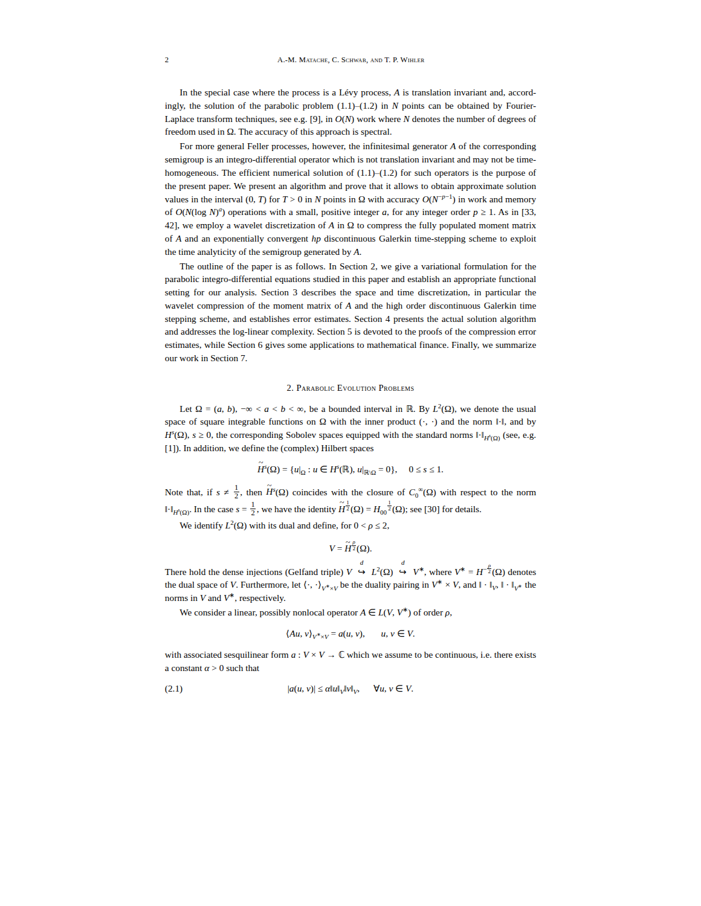2 A.-M. Matache, C. Schwab, and T. P. Wihler
In the special case where the process is a Lévy process, A is translation invariant and, accordingly, the solution of the parabolic problem (1.1)–(1.2) in N points can be obtained by Fourier-Laplace transform techniques, see e.g. [9], in O(N) work where N denotes the number of degrees of freedom used in Ω. The accuracy of this approach is spectral.
For more general Feller processes, however, the infinitesimal generator A of the corresponding semigroup is an integro-differential operator which is not translation invariant and may not be time-homogeneous. The efficient numerical solution of (1.1)–(1.2) for such operators is the purpose of the present paper. We present an algorithm and prove that it allows to obtain approximate solution values in the interval (0, T) for T > 0 in N points in Ω with accuracy O(N−p−1) in work and memory of O(N(log N)a) operations with a small, positive integer a, for any integer order p ≥ 1. As in [33, 42], we employ a wavelet discretization of A in Ω to compress the fully populated moment matrix of A and an exponentially convergent hp discontinuous Galerkin time-stepping scheme to exploit the time analyticity of the semigroup generated by A.
The outline of the paper is as follows. In Section 2, we give a variational formulation for the parabolic integro-differential equations studied in this paper and establish an appropriate functional setting for our analysis. Section 3 describes the space and time discretization, in particular the wavelet compression of the moment matrix of A and the high order discontinuous Galerkin time stepping scheme, and establishes error estimates. Section 4 presents the actual solution algorithm and addresses the log-linear complexity. Section 5 is devoted to the proofs of the compression error estimates, while Section 6 gives some applications to mathematical finance. Finally, we summarize our work in Section 7.
2. Parabolic Evolution Problems
Let Ω = (a, b), −∞ < a < b < ∞, be a bounded interval in ℝ. By L2(Ω), we denote the usual space of square integrable functions on Ω with the inner product (·, ·) and the norm ‖·‖, and by Hs(Ω), s ≥ 0, the corresponding Sobolev spaces equipped with the standard norms ‖·‖Hs(Ω) (see, e.g. [1]). In addition, we define the (complex) Hilbert spaces
~Hs(Ω) = {u|Ω : u ∈ Hs(ℝ), u|ℝ\Ω = 0}, 0 ≤ s ≤ 1.
Note that, if s ≠ 12, then ~Hs(Ω) coincides with the closure of C0∞(Ω) with respect to the norm ‖·‖Hs(Ω). In the case s = 12, we have the identity ~H12(Ω) = H0012(Ω); see [30] for details.
We identify L2(Ω) with its dual and define, for 0 < ρ ≤ 2,
V = ~Hρ 2(Ω).
There hold the dense injections (Gelfand triple) V d↪ L2(Ω) d↪ V∗, where V∗ = H−ρ 2(Ω) denotes the dual space of V. Furthermore, let ⟨·, ·⟩V∗×V be the duality pairing in V∗ × V, and ‖ · ‖V, ‖ · ‖V∗ the norms in V and V∗, respectively.
We consider a linear, possibly nonlocal operator A ∈ L(V, V∗) of order ρ,
⟨Au, v⟩V∗×V = a(u, v), u, v ∈ V.
with associated sesquilinear form a : V × V → ℂ which we assume to be continuous, i.e. there exists a constant α > 0 such that
(2.1) |a(u, v)| ≤ α‖u‖V‖v‖V, ∀u, v ∈ V.